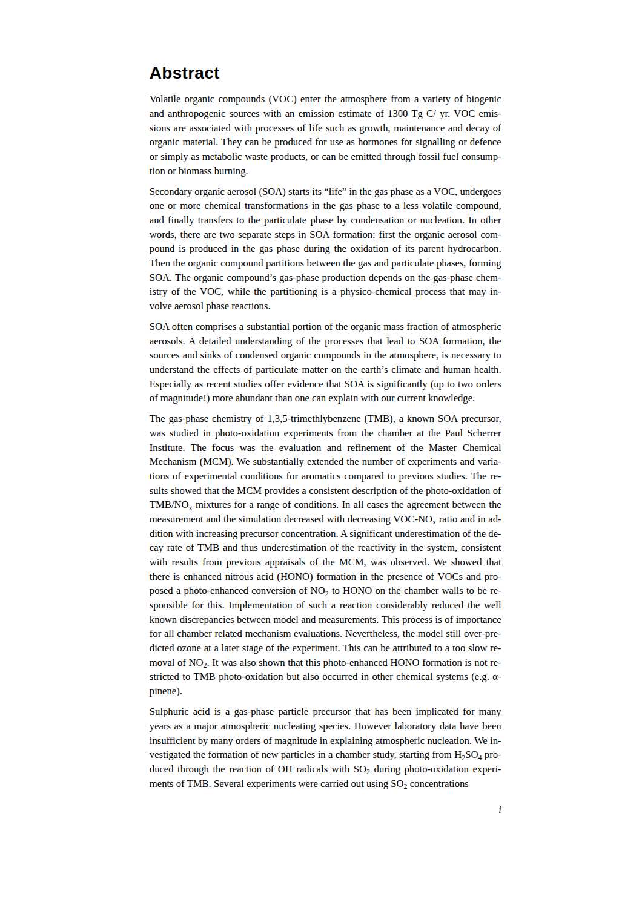Abstract
Volatile organic compounds (VOC) enter the atmosphere from a variety of biogenic and anthropogenic sources with an emission estimate of 1300 Tg C/ yr. VOC emissions are associated with processes of life such as growth, maintenance and decay of organic material. They can be produced for use as hormones for signalling or defence or simply as metabolic waste products, or can be emitted through fossil fuel consumption or biomass burning.
Secondary organic aerosol (SOA) starts its “life” in the gas phase as a VOC, undergoes one or more chemical transformations in the gas phase to a less volatile compound, and finally transfers to the particulate phase by condensation or nucleation. In other words, there are two separate steps in SOA formation: first the organic aerosol compound is produced in the gas phase during the oxidation of its parent hydrocarbon. Then the organic compound partitions between the gas and particulate phases, forming SOA. The organic compound’s gas-phase production depends on the gas-phase chemistry of the VOC, while the partitioning is a physico-chemical process that may involve aerosol phase reactions.
SOA often comprises a substantial portion of the organic mass fraction of atmospheric aerosols. A detailed understanding of the processes that lead to SOA formation, the sources and sinks of condensed organic compounds in the atmosphere, is necessary to understand the effects of particulate matter on the earth’s climate and human health. Especially as recent studies offer evidence that SOA is significantly (up to two orders of magnitude!) more abundant than one can explain with our current knowledge.
The gas-phase chemistry of 1,3,5-trimethlybenzene (TMB), a known SOA precursor, was studied in photo-oxidation experiments from the chamber at the Paul Scherrer Institute. The focus was the evaluation and refinement of the Master Chemical Mechanism (MCM). We substantially extended the number of experiments and variations of experimental conditions for aromatics compared to previous studies. The results showed that the MCM provides a consistent description of the photo-oxidation of TMB/NOx mixtures for a range of conditions. In all cases the agreement between the measurement and the simulation decreased with decreasing VOC-NOx ratio and in addition with increasing precursor concentration. A significant underestimation of the decay rate of TMB and thus underestimation of the reactivity in the system, consistent with results from previous appraisals of the MCM, was observed. We showed that there is enhanced nitrous acid (HONO) formation in the presence of VOCs and proposed a photo-enhanced conversion of NO2 to HONO on the chamber walls to be responsible for this. Implementation of such a reaction considerably reduced the well known discrepancies between model and measurements. This process is of importance for all chamber related mechanism evaluations. Nevertheless, the model still over-predicted ozone at a later stage of the experiment. This can be attributed to a too slow removal of NO2. It was also shown that this photo-enhanced HONO formation is not restricted to TMB photo-oxidation but also occurred in other chemical systems (e.g. α-pinene).
Sulphuric acid is a gas-phase particle precursor that has been implicated for many years as a major atmospheric nucleating species. However laboratory data have been insufficient by many orders of magnitude in explaining atmospheric nucleation. We investigated the formation of new particles in a chamber study, starting from H2SO4 produced through the reaction of OH radicals with SO2 during photo-oxidation experiments of TMB. Several experiments were carried out using SO2 concentrations
i